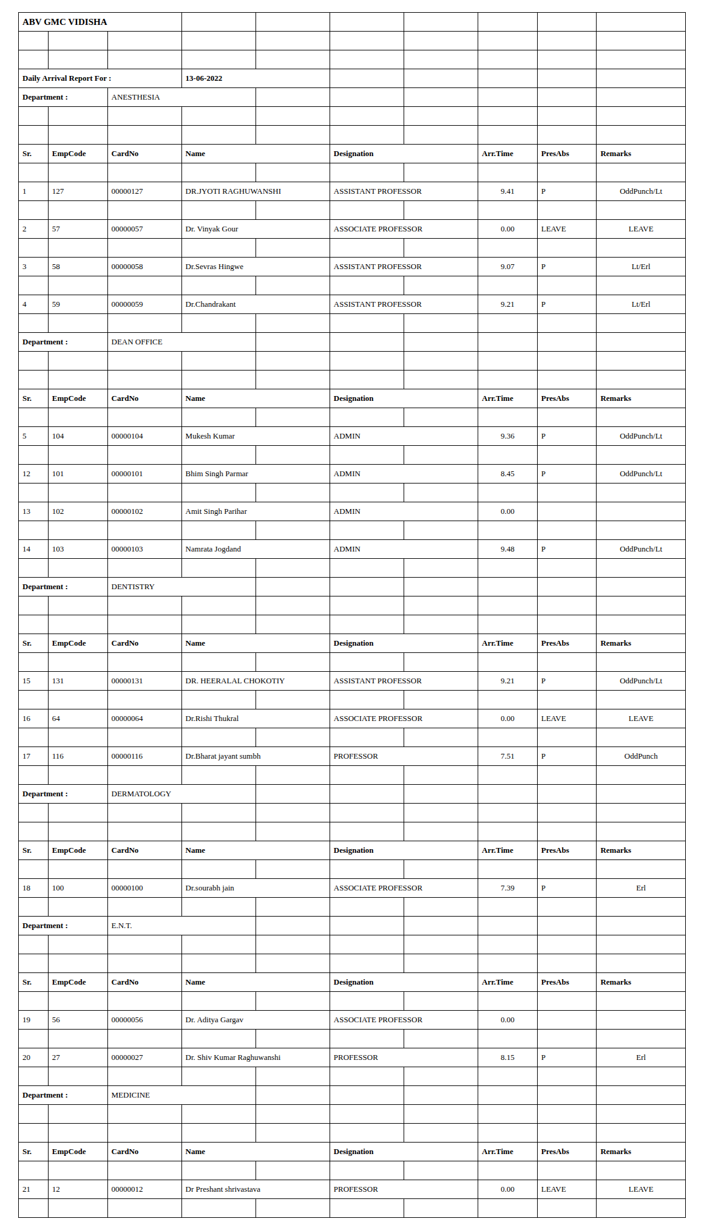| ABV GMC VIDISHA | | | | | | | |
| Daily Arrival Report For : | 13-06-2022 | | | | | |
| Department : | ANESTHESIA | | | | | | |
| Sr. | EmpCode | CardNo | Name | Designation | Arr.Time | PresAbs | Remarks |
| 1 | 127 | 00000127 | DR.JYOTI RAGHUWANSHI | ASSISTANT PROFESSOR | 9.41 | P | OddPunch/Lt |
| 2 | 57 | 00000057 | Dr. Vinyak Gour | ASSOCIATE PROFESSOR | 0.00 | LEAVE | LEAVE |
| 3 | 58 | 00000058 | Dr.Sevras Hingwe | ASSISTANT PROFESSOR | 9.07 | P | Lt/Erl |
| 4 | 59 | 00000059 | Dr.Chandrakant | ASSISTANT PROFESSOR | 9.21 | P | Lt/Erl |
| Department : | DEAN OFFICE | | | | | | |
| Sr. | EmpCode | CardNo | Name | Designation | Arr.Time | PresAbs | Remarks |
| 5 | 104 | 00000104 | Mukesh Kumar | ADMIN | 9.36 | P | OddPunch/Lt |
| 12 | 101 | 00000101 | Bhim Singh Parmar | ADMIN | 8.45 | P | OddPunch/Lt |
| 13 | 102 | 00000102 | Amit Singh Parihar | ADMIN | 0.00 | | |
| 14 | 103 | 00000103 | Namrata Jogdand | ADMIN | 9.48 | P | OddPunch/Lt |
| Department : | DENTISTRY | | | | | | |
| Sr. | EmpCode | CardNo | Name | Designation | Arr.Time | PresAbs | Remarks |
| 15 | 131 | 00000131 | DR. HEERALAL CHOKOTIY | ASSISTANT PROFESSOR | 9.21 | P | OddPunch/Lt |
| 16 | 64 | 00000064 | Dr.Rishi Thukral | ASSOCIATE PROFESSOR | 0.00 | LEAVE | LEAVE |
| 17 | 116 | 00000116 | Dr.Bharat jayant sumbh | PROFESSOR | 7.51 | P | OddPunch |
| Department : | DERMATOLOGY | | | | | | |
| Sr. | EmpCode | CardNo | Name | Designation | Arr.Time | PresAbs | Remarks |
| 18 | 100 | 00000100 | Dr.sourabh jain | ASSOCIATE PROFESSOR | 7.39 | P | Erl |
| Department : | E.N.T. | | | | | | |
| Sr. | EmpCode | CardNo | Name | Designation | Arr.Time | PresAbs | Remarks |
| 19 | 56 | 00000056 | Dr. Aditya Gargav | ASSOCIATE PROFESSOR | 0.00 | | |
| 20 | 27 | 00000027 | Dr. Shiv Kumar Raghuwanshi | PROFESSOR | 8.15 | P | Erl |
| Department : | MEDICINE | | | | | | |
| Sr. | EmpCode | CardNo | Name | Designation | Arr.Time | PresAbs | Remarks |
| 21 | 12 | 00000012 | Dr Preshant shrivastava | PROFESSOR | 0.00 | LEAVE | LEAVE |